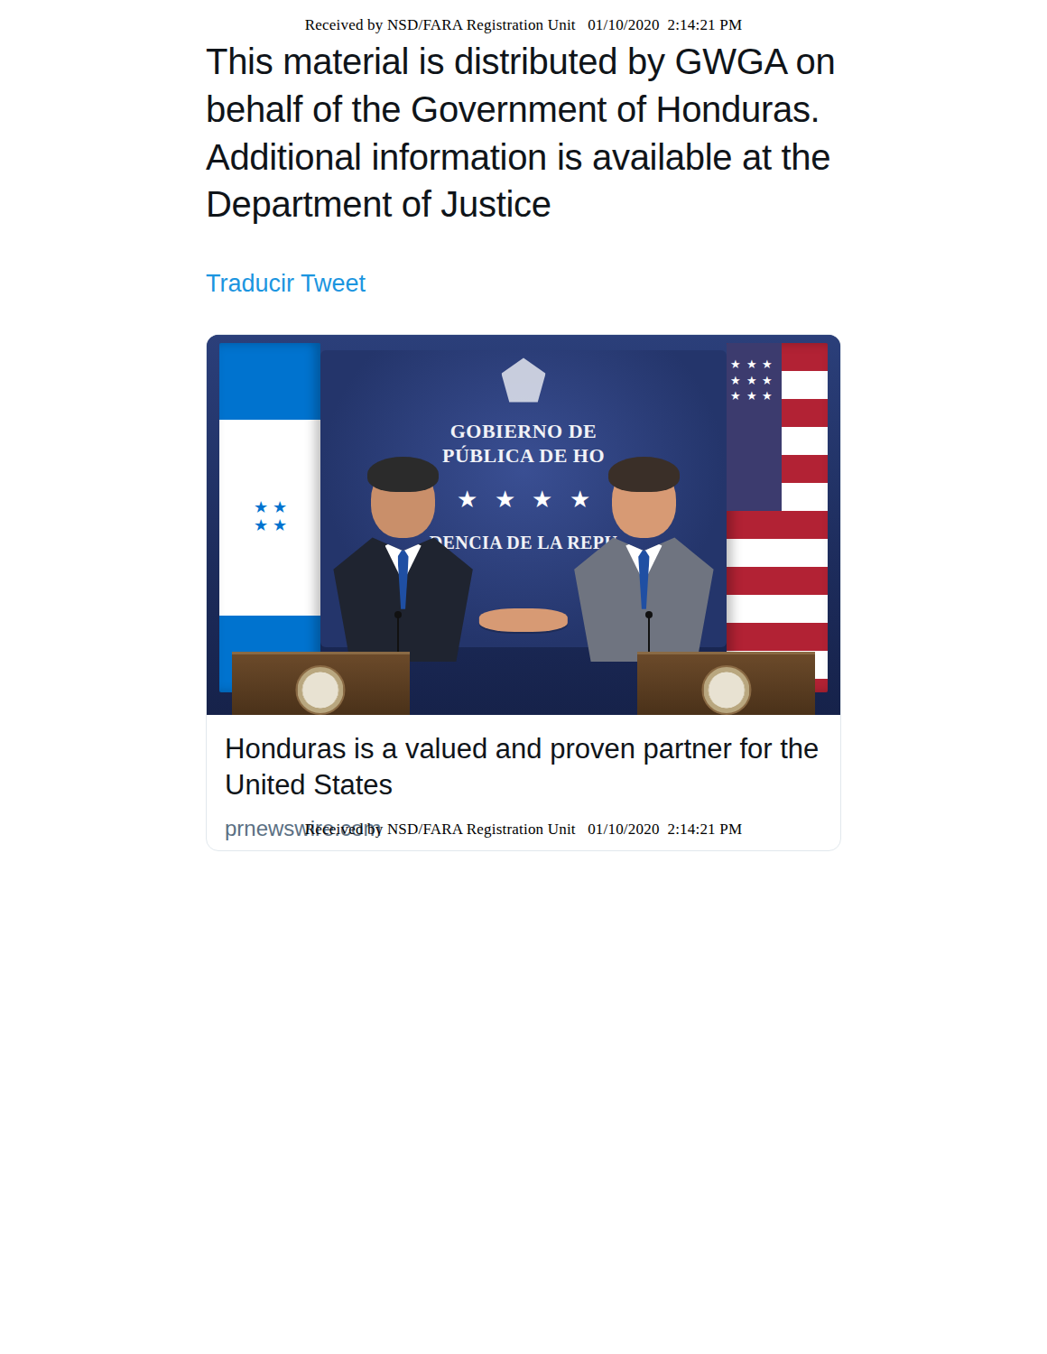Received by NSD/FARA Registration Unit 01/10/2020 2:14:21 PM
This material is distributed by GWGA on behalf of the Government of Honduras. Additional information is available at the Department of Justice
Traducir Tweet
GOBIERNO DE
PÚBLICA DE HO
★★★★
DENCIA DE LA REPU
Honduras is a valued and proven partner for the United States
prnewswire.com
Received by NSD/FARA Registration Unit 01/10/2020 2:14:21 PM